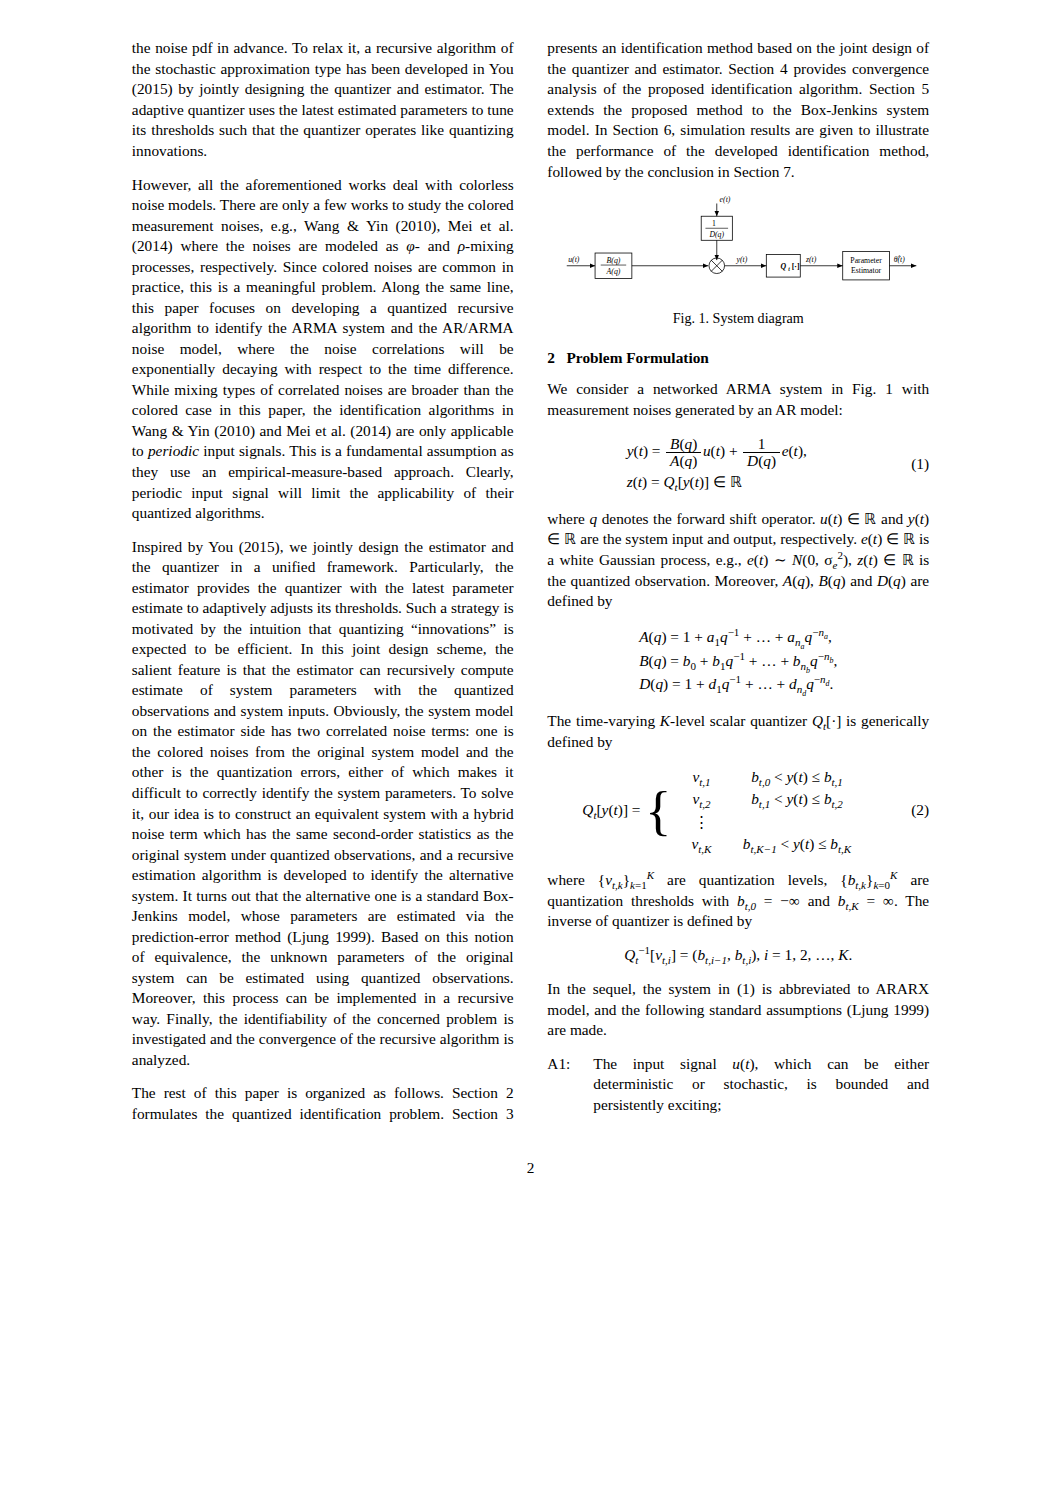the noise pdf in advance. To relax it, a recursive algorithm of the stochastic approximation type has been developed in You (2015) by jointly designing the quantizer and estimator. The adaptive quantizer uses the latest estimated parameters to tune its thresholds such that the quantizer operates like quantizing innovations.
However, all the aforementioned works deal with colorless noise models. There are only a few works to study the colored measurement noises, e.g., Wang & Yin (2010), Mei et al. (2014) where the noises are modeled as φ- and ρ-mixing processes, respectively. Since colored noises are common in practice, this is a meaningful problem. Along the same line, this paper focuses on developing a quantized recursive algorithm to identify the ARMA system and the AR/ARMA noise model, where the noise correlations will be exponentially decaying with respect to the time difference. While mixing types of correlated noises are broader than the colored case in this paper, the identification algorithms in Wang & Yin (2010) and Mei et al. (2014) are only applicable to periodic input signals. This is a fundamental assumption as they use an empirical-measure-based approach. Clearly, periodic input signal will limit the applicability of their quantized algorithms.
Inspired by You (2015), we jointly design the estimator and the quantizer in a unified framework. Particularly, the estimator provides the quantizer with the latest parameter estimate to adaptively adjusts its thresholds. Such a strategy is motivated by the intuition that quantizing “innovations” is expected to be efficient. In this joint design scheme, the salient feature is that the estimator can recursively compute estimate of system parameters with the quantized observations and system inputs. Obviously, the system model on the estimator side has two correlated noise terms: one is the colored noises from the original system model and the other is the quantization errors, either of which makes it difficult to correctly identify the system parameters. To solve it, our idea is to construct an equivalent system with a hybrid noise term which has the same second-order statistics as the original system under quantized observations, and a recursive estimation algorithm is developed to identify the alternative system. It turns out that the alternative one is a standard Box-Jenkins model, whose parameters are estimated via the prediction-error method (Ljung 1999). Based on this notion of equivalence, the unknown parameters of the original system can be estimated using quantized observations. Moreover, this process can be implemented in a recursive way. Finally, the identifiability of the concerned problem is investigated and the convergence of the recursive algorithm is analyzed.
The rest of this paper is organized as follows. Section 2 formulates the quantized identification problem. Section 3 presents an identification method based on the joint design of the quantizer and estimator. Section 4 provides convergence analysis of the proposed identification algorithm. Section 5 extends the proposed method to the Box-Jenkins system model. In Section 6, simulation results are given to illustrate the performance of the developed identification method, followed by the conclusion in Section 7.
e(t) u(t) y(t) z(t) θ̂(t) 1 D(q) B(q) A(q) Q t [·] Parameter Estimator
Fig. 1. System diagram
2 Problem Formulation
We consider a networked ARMA system in Fig. 1 with measurement noises generated by an AR model:
y(t) = B(q) A(q) u(t) + 1 D(q) e(t),
z(t) = Qt[y(t)] ∈ ℝ
(1)
where q denotes the forward shift operator. u(t) ∈ ℝ and y(t) ∈ ℝ are the system input and output, respectively. e(t) ∈ ℝ is a white Gaussian process, e.g., e(t) ∼ N(0, σe2), z(t) ∈ ℝ is the quantized observation. Moreover, A(q), B(q) and D(q) are defined by
A(q) = 1 + a1q−1 + … + ana q−na,
B(q) = b0 + b1q−1 + … + bnb q−nb,
D(q) = 1 + d1q−1 + … + dnd q−nd.
The time-varying K-level scalar quantizer Qt[·] is generically defined by
Qt[y(t)] = {
vt,1 bt,0 < y(t) ≤ bt,1
vt,2 bt,1 < y(t) ≤ bt,2
⋮
vt,K bt,K−1 < y(t) ≤ bt,K
(2)
where {vt,k}k=1K are quantization levels, {bt,k}k=0K are quantization thresholds with bt,0 = −∞ and bt,K = ∞. The inverse of quantizer is defined by
Qt−1[vt,i] = (bt,i−1, bt,i), i = 1, 2, …, K.
In the sequel, the system in (1) is abbreviated to ARARX model, and the following standard assumptions (Ljung 1999) are made.
A1:
The input signal u(t), which can be either deterministic or stochastic, is bounded and persistently exciting;
2